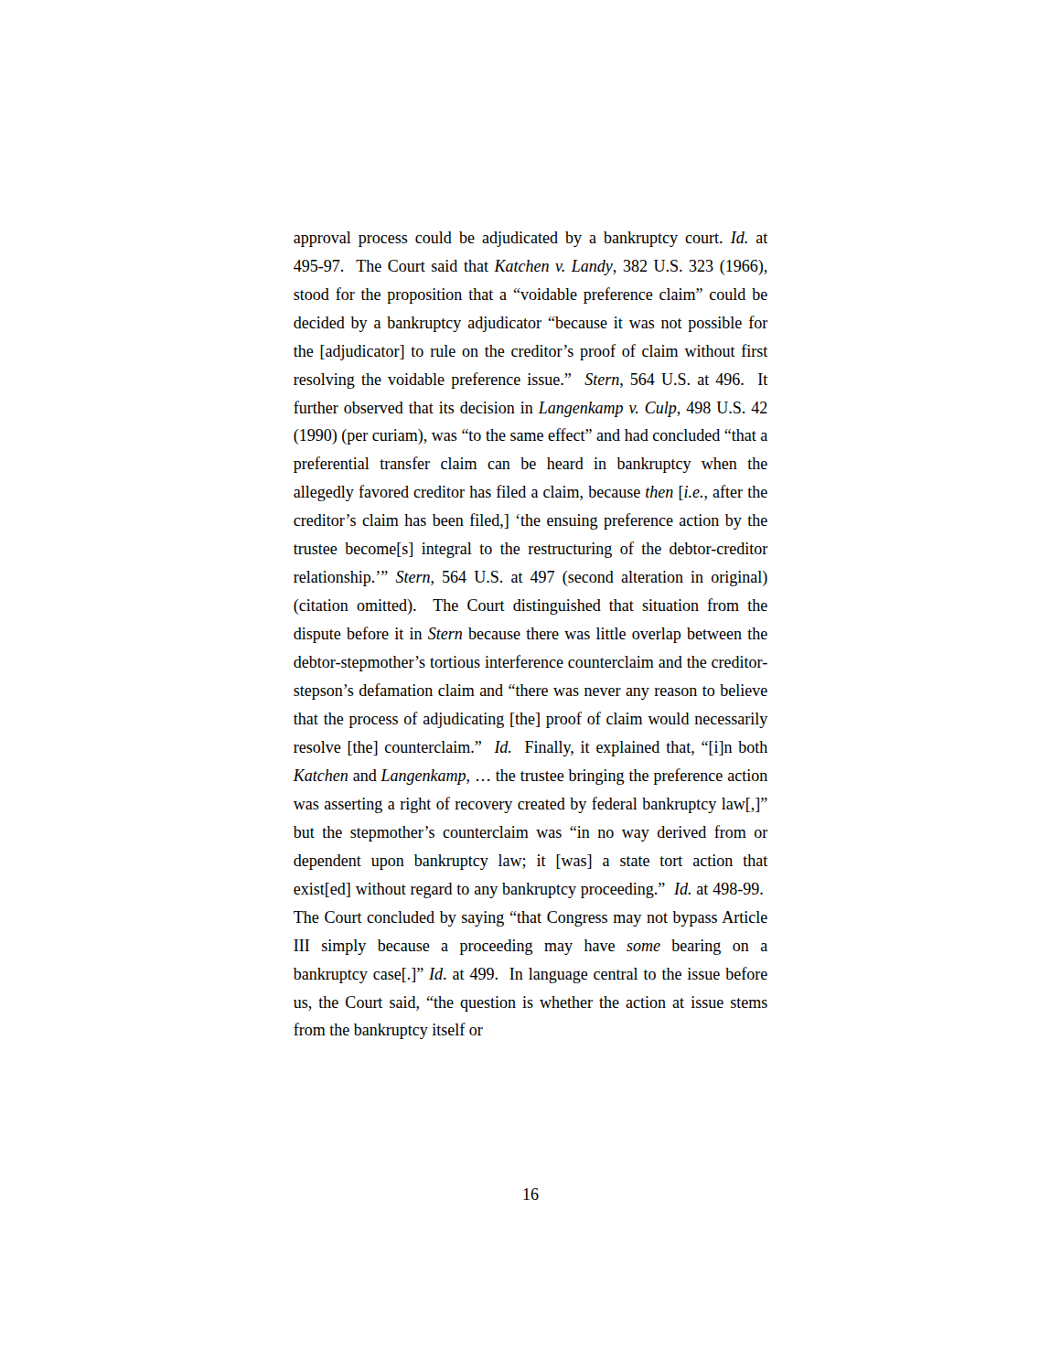approval process could be adjudicated by a bankruptcy court. Id. at 495-97. The Court said that Katchen v. Landy, 382 U.S. 323 (1966), stood for the proposition that a “voidable preference claim” could be decided by a bankruptcy adjudicator “because it was not possible for the [adjudicator] to rule on the creditor’s proof of claim without first resolving the voidable preference issue.” Stern, 564 U.S. at 496. It further observed that its decision in Langenkamp v. Culp, 498 U.S. 42 (1990) (per curiam), was “to the same effect” and had concluded “that a preferential transfer claim can be heard in bankruptcy when the allegedly favored creditor has filed a claim, because then [i.e., after the creditor’s claim has been filed,] ‘the ensuing preference action by the trustee become[s] integral to the restructuring of the debtor-creditor relationship.’” Stern, 564 U.S. at 497 (second alteration in original) (citation omitted). The Court distinguished that situation from the dispute before it in Stern because there was little overlap between the debtor-stepmother’s tortious interference counterclaim and the creditor-stepson’s defamation claim and “there was never any reason to believe that the process of adjudicating [the] proof of claim would necessarily resolve [the] counterclaim.” Id. Finally, it explained that, “[i]n both Katchen and Langenkamp, … the trustee bringing the preference action was asserting a right of recovery created by federal bankruptcy law[,]” but the stepmother’s counterclaim was “in no way derived from or dependent upon bankruptcy law; it [was] a state tort action that exist[ed] without regard to any bankruptcy proceeding.” Id. at 498-99. The Court concluded by saying “that Congress may not bypass Article III simply because a proceeding may have some bearing on a bankruptcy case[.]” Id. at 499. In language central to the issue before us, the Court said, “the question is whether the action at issue stems from the bankruptcy itself or
16